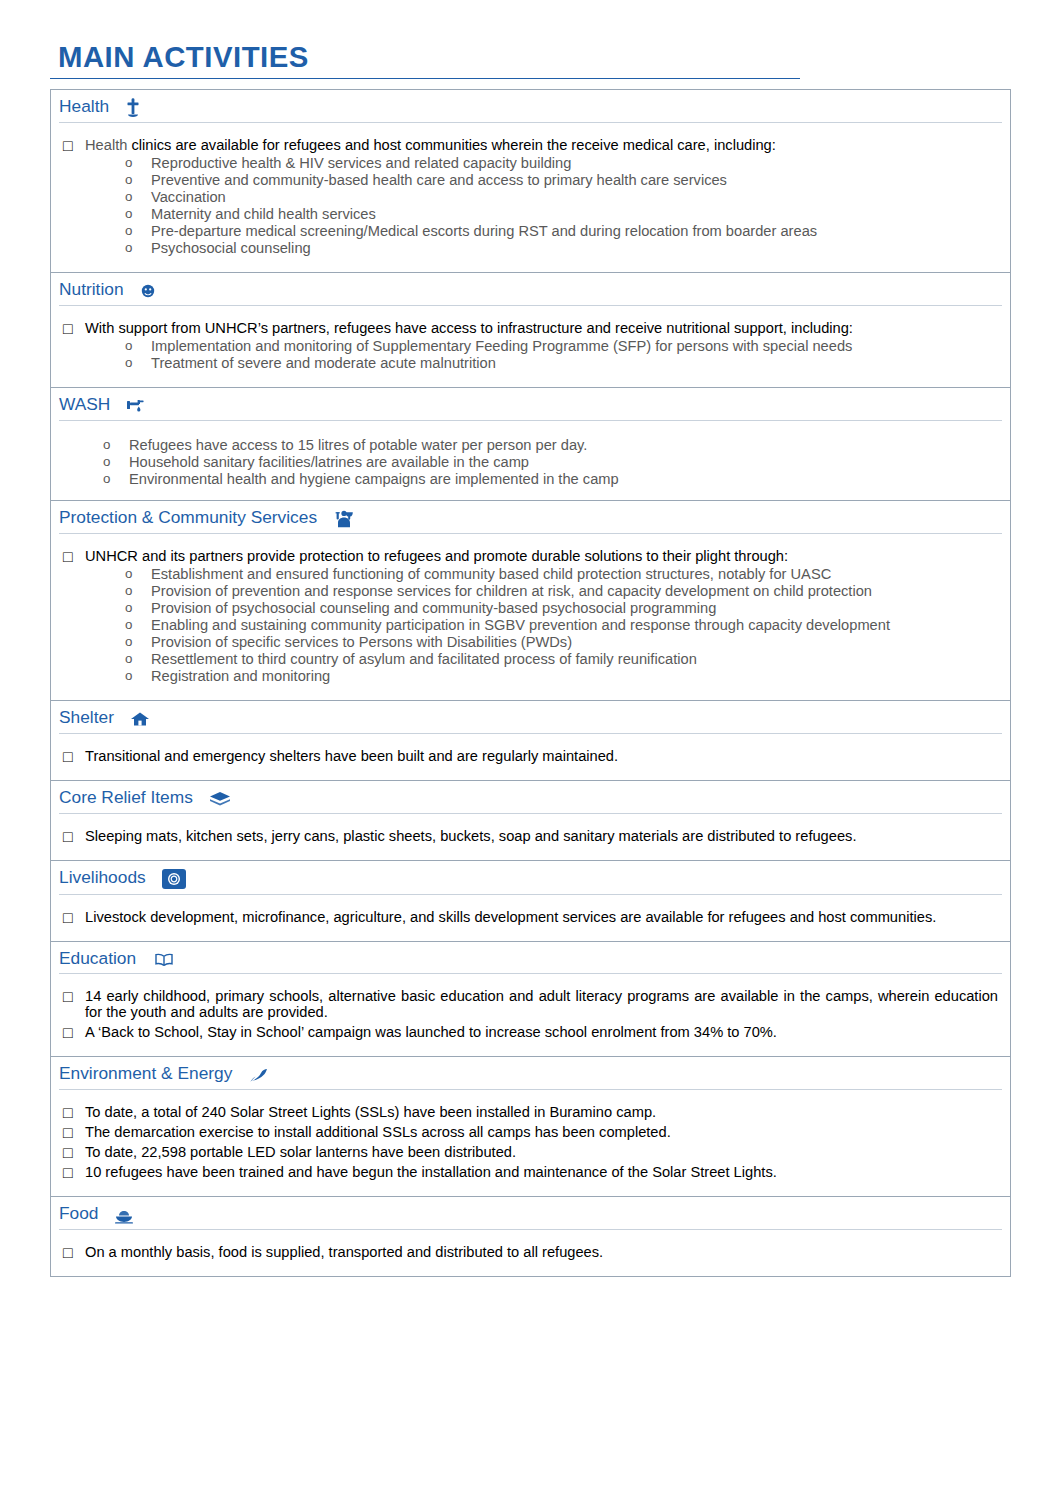MAIN ACTIVITIES
| Health Health clinics are available for refugees and host communities wherein the receive medical care, including: Reproductive health & HIV services and related capacity building Preventive and community-based health care and access to primary health care services Vaccination Maternity and child health services Pre-departure medical screening/Medical escorts during RST and during relocation from boarder areas Psychosocial counseling |
| Nutrition With support from UNHCR’s partners, refugees have access to infrastructure and receive nutritional support, including: Implementation and monitoring of Supplementary Feeding Programme (SFP) for persons with special needs Treatment of severe and moderate acute malnutrition |
| WASH Refugees have access to 15 litres of potable water per person per day. Household sanitary facilities/latrines are available in the camp Environmental health and hygiene campaigns are implemented in the camp |
| Protection & Community Services UNHCR and its partners provide protection to refugees and promote durable solutions to their plight through: Establishment and ensured functioning of community based child protection structures, notably for UASC Provision of prevention and response services for children at risk, and capacity development on child protection Provision of psychosocial counseling and community-based psychosocial programming Enabling and sustaining community participation in SGBV prevention and response through capacity development Provision of specific services to Persons with Disabilities (PWDs) Resettlement to third country of asylum and facilitated process of family reunification Registration and monitoring |
| Shelter Transitional and emergency shelters have been built and are regularly maintained. |
| Core Relief Items Sleeping mats, kitchen sets, jerry cans, plastic sheets, buckets, soap and sanitary materials are distributed to refugees. |
| Livelihoods Livestock development, microfinance, agriculture, and skills development services are available for refugees and host communities. |
| Education 14 early childhood, primary schools, alternative basic education and adult literacy programs are available in the camps, wherein education for the youth and adults are provided. A ‘Back to School, Stay in School’ campaign was launched to increase school enrolment from 34% to 70%. |
| Environment & Energy To date, a total of 240 Solar Street Lights (SSLs) have been installed in Buramino camp. The demarcation exercise to install additional SSLs across all camps has been completed. To date, 22,598 portable LED solar lanterns have been distributed. 10 refugees have been trained and have begun the installation and maintenance of the Solar Street Lights. |
| Food On a monthly basis, food is supplied, transported and distributed to all refugees. |